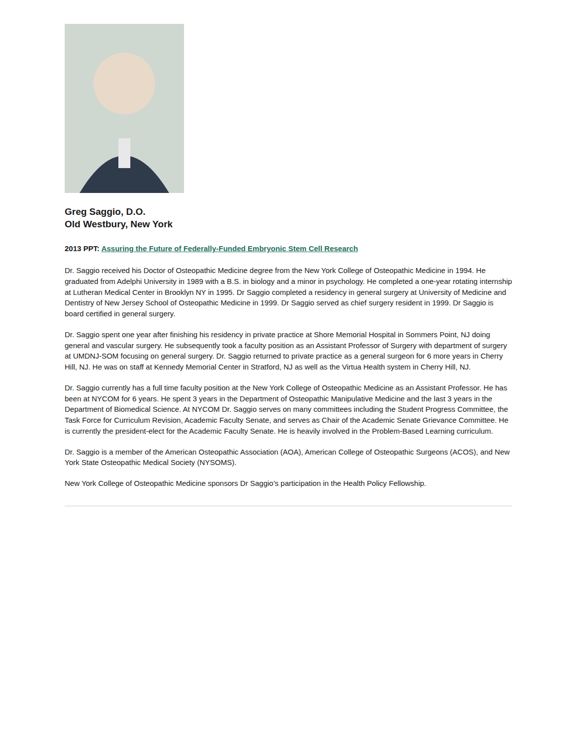Greg Saggio, D.O.Old Westbury, New York
2013 PPT: Assuring the Future of Federally-Funded Embryonic Stem Cell Research
Dr. Saggio received his Doctor of Osteopathic Medicine degree from the New York College of Osteopathic Medicine in 1994. He graduated from Adelphi University in 1989 with a B.S. in biology and a minor in psychology. He completed a one-year rotating internship at Lutheran Medical Center in Brooklyn NY in 1995. Dr Saggio completed a residency in general surgery at University of Medicine and Dentistry of New Jersey School of Osteopathic Medicine in 1999. Dr Saggio served as chief surgery resident in 1999. Dr Saggio is board certified in general surgery.
Dr. Saggio spent one year after finishing his residency in private practice at Shore Memorial Hospital in Sommers Point, NJ doing general and vascular surgery. He subsequently took a faculty position as an Assistant Professor of Surgery with department of surgery at UMDNJ-SOM focusing on general surgery. Dr. Saggio returned to private practice as a general surgeon for 6 more years in Cherry Hill, NJ. He was on staff at Kennedy Memorial Center in Stratford, NJ as well as the Virtua Health system in Cherry Hill, NJ.
Dr. Saggio currently has a full time faculty position at the New York College of Osteopathic Medicine as an Assistant Professor. He has been at NYCOM for 6 years. He spent 3 years in the Department of Osteopathic Manipulative Medicine and the last 3 years in the Department of Biomedical Science. At NYCOM Dr. Saggio serves on many committees including the Student Progress Committee, the Task Force for Curriculum Revision, Academic Faculty Senate, and serves as Chair of the Academic Senate Grievance Committee. He is currently the president-elect for the Academic Faculty Senate. He is heavily involved in the Problem-Based Learning curriculum.
Dr. Saggio is a member of the American Osteopathic Association (AOA), American College of Osteopathic Surgeons (ACOS), and New York State Osteopathic Medical Society (NYSOMS).
New York College of Osteopathic Medicine sponsors Dr Saggio’s participation in the Health Policy Fellowship.